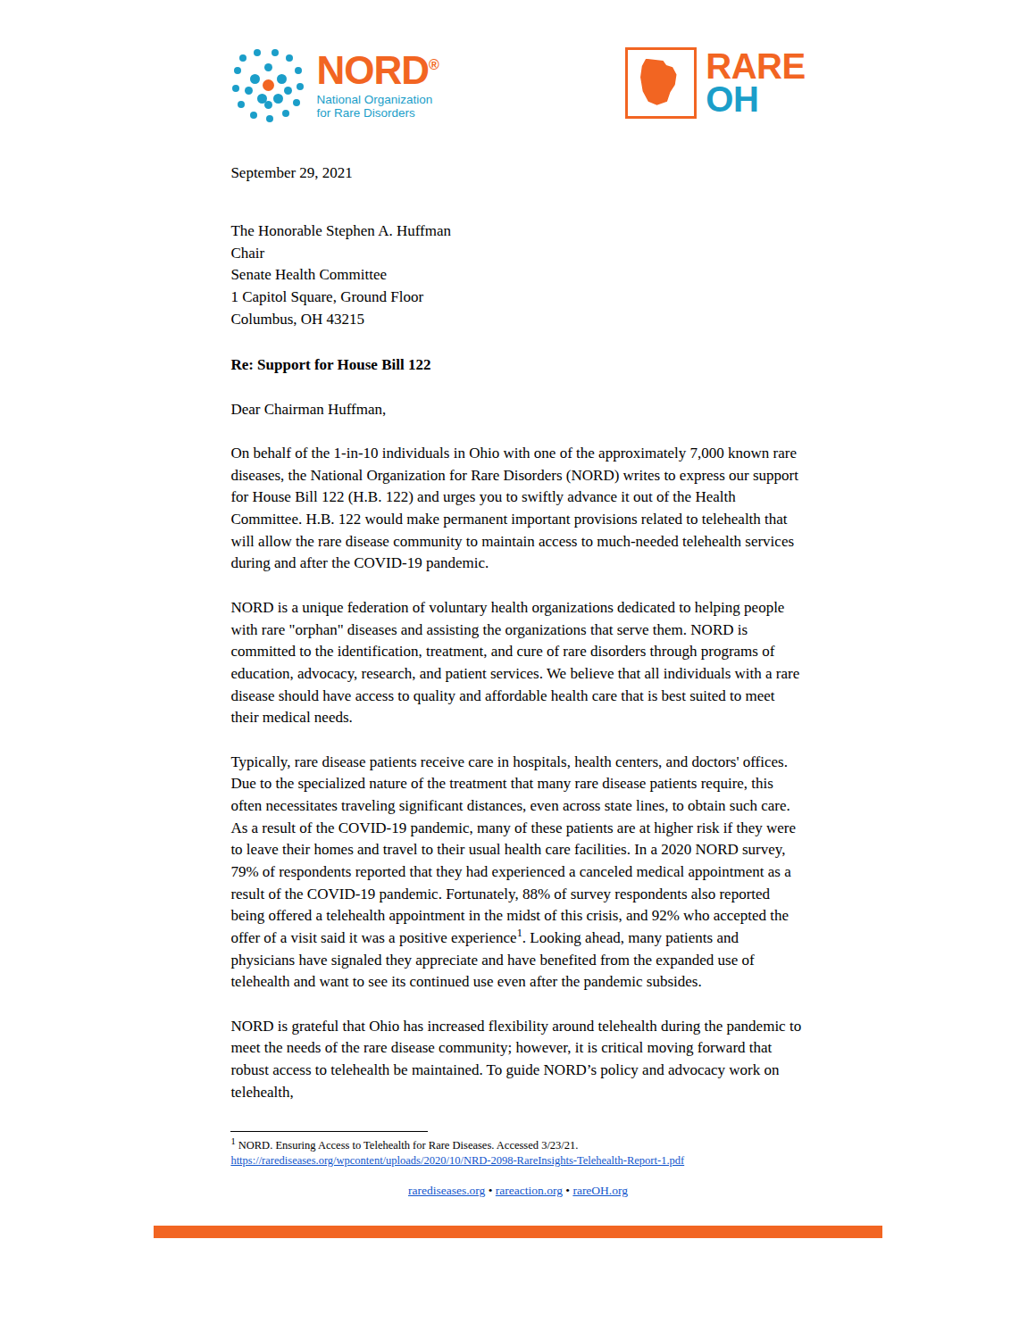NORD®
National Organization
for Rare Disorders
RARE
OH
September 29, 2021
The Honorable Stephen A. Huffman
Chair
Senate Health Committee
1 Capitol Square, Ground Floor
Columbus, OH 43215
Re: Support for House Bill 122
Dear Chairman Huffman,
On behalf of the 1-in-10 individuals in Ohio with one of the approximately 7,000 known rare diseases, the National Organization for Rare Disorders (NORD) writes to express our support for House Bill 122 (H.B. 122) and urges you to swiftly advance it out of the Health Committee. H.B. 122 would make permanent important provisions related to telehealth that will allow the rare disease community to maintain access to much-needed telehealth services during and after the COVID-19 pandemic.
NORD is a unique federation of voluntary health organizations dedicated to helping people with rare "orphan" diseases and assisting the organizations that serve them. NORD is committed to the identification, treatment, and cure of rare disorders through programs of education, advocacy, research, and patient services. We believe that all individuals with a rare disease should have access to quality and affordable health care that is best suited to meet their medical needs.
Typically, rare disease patients receive care in hospitals, health centers, and doctors' offices. Due to the specialized nature of the treatment that many rare disease patients require, this often necessitates traveling significant distances, even across state lines, to obtain such care. As a result of the COVID-19 pandemic, many of these patients are at higher risk if they were to leave their homes and travel to their usual health care facilities. In a 2020 NORD survey, 79% of respondents reported that they had experienced a canceled medical appointment as a result of the COVID-19 pandemic. Fortunately, 88% of survey respondents also reported being offered a telehealth appointment in the midst of this crisis, and 92% who accepted the offer of a visit said it was a positive experience1. Looking ahead, many patients and physicians have signaled they appreciate and have benefited from the expanded use of telehealth and want to see its continued use even after the pandemic subsides.
NORD is grateful that Ohio has increased flexibility around telehealth during the pandemic to meet the needs of the rare disease community; however, it is critical moving forward that robust access to telehealth be maintained. To guide NORD’s policy and advocacy work on telehealth,
1 NORD. Ensuring Access to Telehealth for Rare Diseases. Accessed 3/23/21.
https://rarediseases.org/wpcontent/uploads/2020/10/NRD-2098-RareInsights-Telehealth-Report-1.pdf
rarediseases.org • rareaction.org • rareOH.org